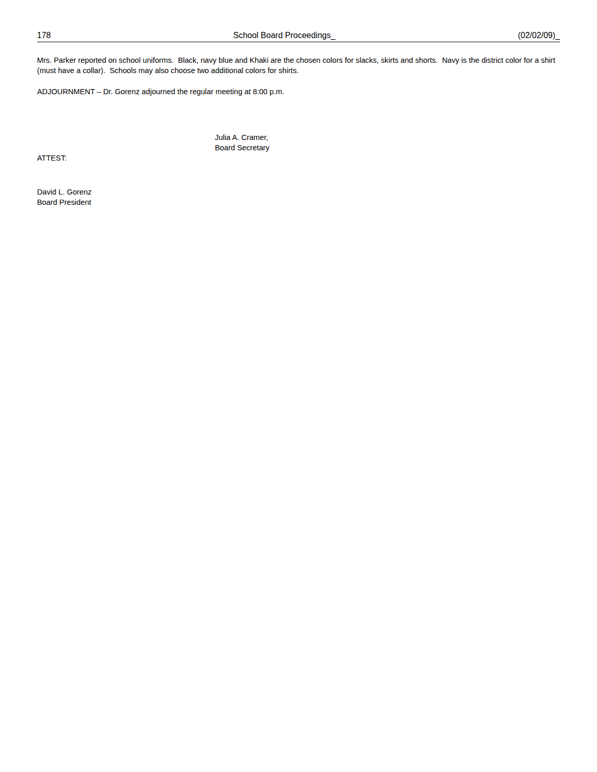178 School Board Proceedings_ (02/02/09)_
Mrs. Parker reported on school uniforms. Black, navy blue and Khaki are the chosen colors for slacks, skirts and shorts. Navy is the district color for a shirt (must have a collar). Schools may also choose two additional colors for shirts.
ADJOURNMENT – Dr. Gorenz adjourned the regular meeting at 8:00 p.m.
Julia A. Cramer,
Board Secretary
ATTEST:
David L. Gorenz
Board President